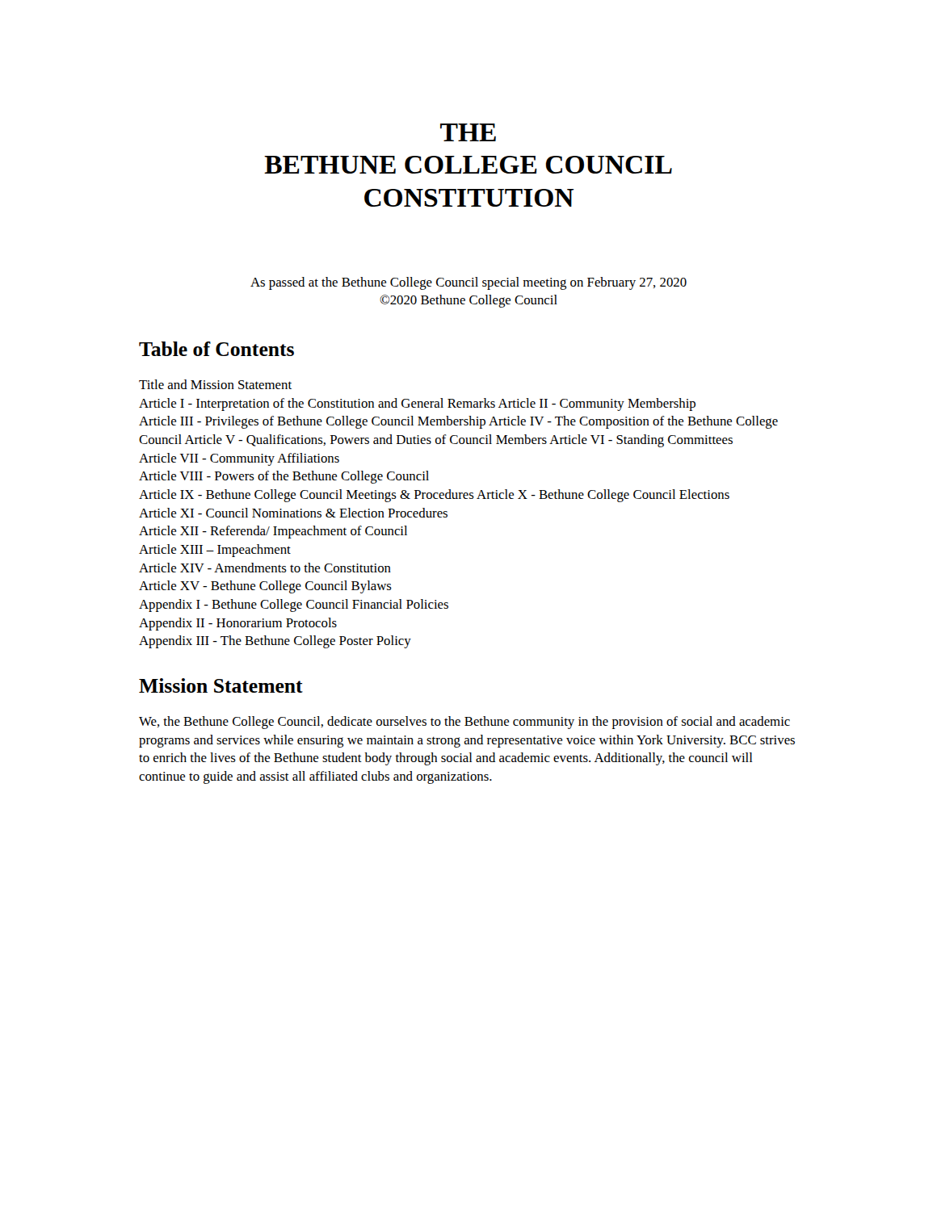THE
BETHUNE COLLEGE COUNCIL
CONSTITUTION
As passed at the Bethune College Council special meeting on February 27, 2020
©2020 Bethune College Council
Table of Contents
Title and Mission Statement
Article I - Interpretation of the Constitution and General Remarks Article II - Community Membership
Article III - Privileges of Bethune College Council Membership Article IV - The Composition of the Bethune College Council Article V - Qualifications, Powers and Duties of Council Members Article VI - Standing Committees
Article VII - Community Affiliations
Article VIII - Powers of the Bethune College Council
Article IX - Bethune College Council Meetings & Procedures Article X - Bethune College Council Elections
Article XI - Council Nominations & Election Procedures
Article XII - Referenda/ Impeachment of Council
Article XIII – Impeachment
Article XIV - Amendments to the Constitution
Article XV - Bethune College Council Bylaws
Appendix I - Bethune College Council Financial Policies
Appendix II - Honorarium Protocols
Appendix III - The Bethune College Poster Policy
Mission Statement
We, the Bethune College Council, dedicate ourselves to the Bethune community in the provision of social and academic programs and services while ensuring we maintain a strong and representative voice within York University. BCC strives to enrich the lives of the Bethune student body through social and academic events. Additionally, the council will continue to guide and assist all affiliated clubs and organizations.